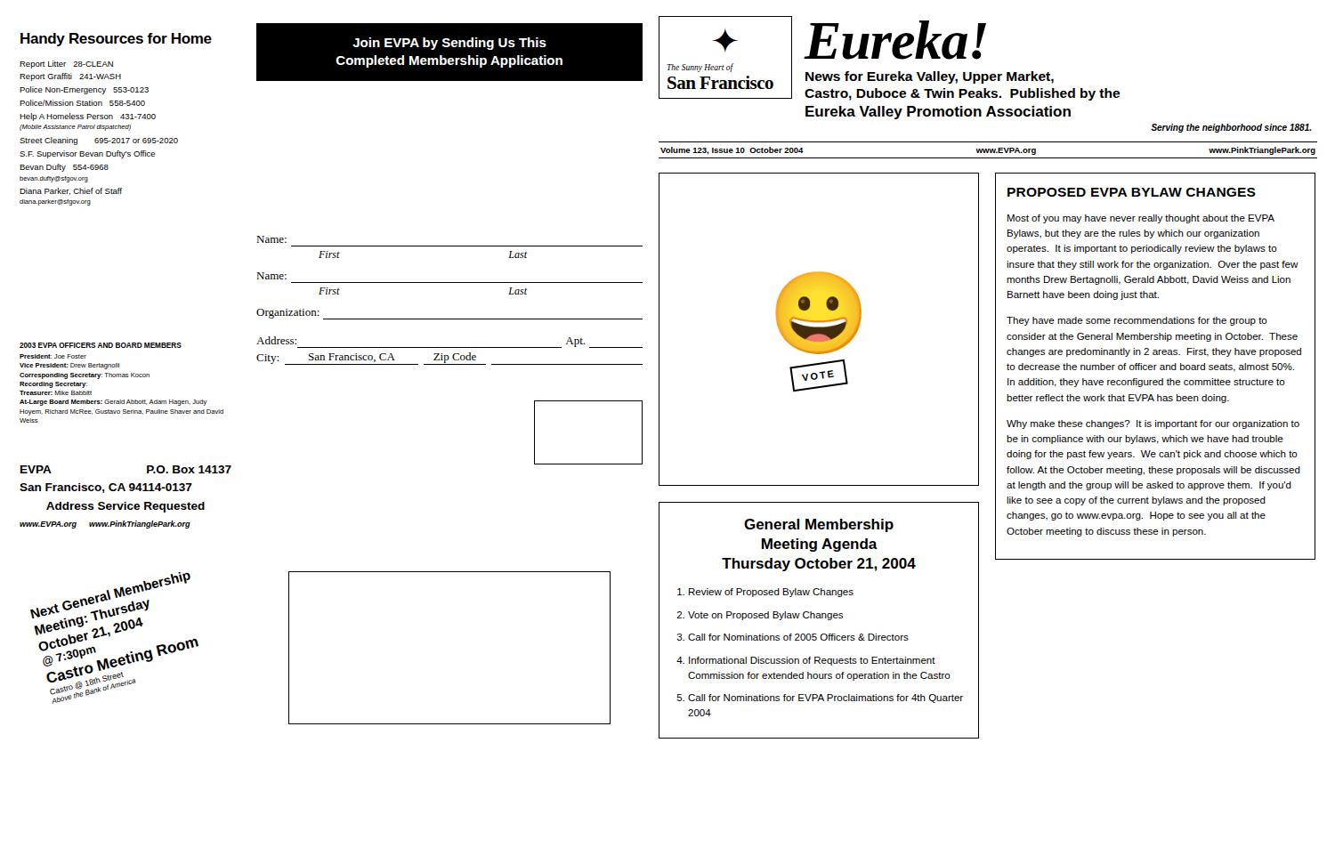Handy Resources for Home
Report Litter 28-CLEAN
Report Graffiti 241-WASH
Police Non-Emergency 553-0123
Police/Mission Station 558-5400
Help A Homeless Person 431-7400
(Mobile Assistance Patrol dispatched)
Street Cleaning 695-2017 or 695-2020
S.F. Supervisor Bevan Dufty's Office
Bevan Dufty 554-6968
bevan.dufty@sfgov.org
Diana Parker, Chief of Staff
diana.parker@sfgov.org
2003 EVPA OFFICERS AND BOARD MEMBERS
President: Joe Foster
Vice President: Drew Bertagnolli
Corresponding Secretary: Thomas Kocon
Recording Secretary:
Treasurer: Mike Babbitt
At-Large Board Members: Gerald Abbott, Adam Hagen, Judy Hoyem, Richard McRee, Gustavo Serina, Pauline Shaver and David Weiss
EVPA P.O. Box 14137
San Francisco, CA 94114-0137
Address Service Requested
www.EVPA.org www.PinkTrianglePark.org
Next General Membership
Meeting: Thursday
October 21, 2004
@ 7:30pm
Castro Meeting Room
Castro @ 18th Street
Above the Bank of America
Join EVPA by Sending Us This
Completed Membership Application
Name:
First Last
Name:
First Last
Organization:
Address: Apt.
City: San Francisco, CA Zip Code
✦
The Sunny Heart of
San Francisco
Eureka!
News for Eureka Valley, Upper Market,
Castro, Duboce & Twin Peaks. Published by the
Eureka Valley Promotion Association
Serving the neighborhood since 1881.
Volume 123, Issue 10 October 2004 www.EVPA.org www.PinkTrianglePark.org
😀
VOTE
General Membership
Meeting Agenda
Thursday October 21, 2004
Review of Proposed Bylaw Changes
Vote on Proposed Bylaw Changes
Call for Nominations of 2005 Officers & Directors
Informational Discussion of Requests to Entertainment Commission for extended hours of operation in the Castro
Call for Nominations for EVPA Proclaimations for 4th Quarter 2004
PROPOSED EVPA BYLAW CHANGES
Most of you may have never really thought about the EVPA Bylaws, but they are the rules by which our organization operates. It is important to periodically review the bylaws to insure that they still work for the organization. Over the past few months Drew Bertagnolli, Gerald Abbott, David Weiss and Lion Barnett have been doing just that.
They have made some recommendations for the group to consider at the General Membership meeting in October. These changes are predominantly in 2 areas. First, they have proposed to decrease the number of officer and board seats, almost 50%. In addition, they have reconfigured the committee structure to better reflect the work that EVPA has been doing.
Why make these changes? It is important for our organization to be in compliance with our bylaws, which we have had trouble doing for the past few years. We can't pick and choose which to follow. At the October meeting, these proposals will be discussed at length and the group will be asked to approve them. If you'd like to see a copy of the current bylaws and the proposed changes, go to www.evpa.org. Hope to see you all at the October meeting to discuss these in person.